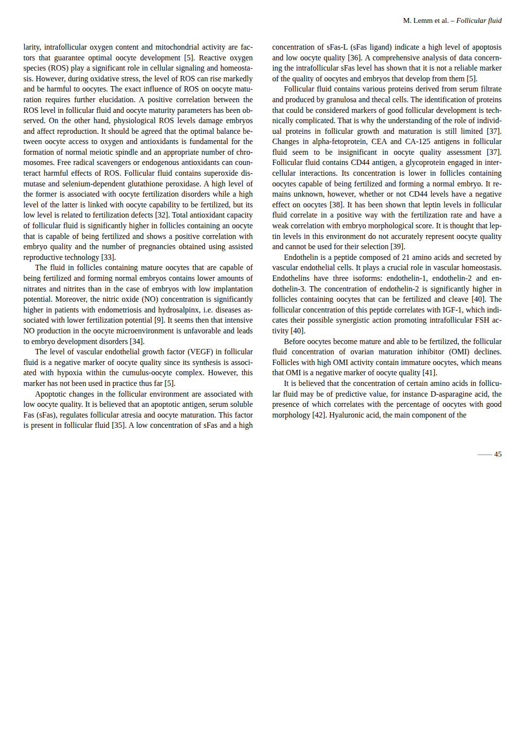M. Lemm et al. – Follicular fluid
larity, intrafollicular oxygen content and mitochondrial activity are factors that guarantee optimal oocyte development [5]. Reactive oxygen species (ROS) play a significant role in cellular signaling and homeostasis. However, during oxidative stress, the level of ROS can rise markedly and be harmful to oocytes. The exact influence of ROS on oocyte maturation requires further elucidation. A positive correlation between the ROS level in follicular fluid and oocyte maturity parameters has been observed. On the other hand, physiological ROS levels damage embryos and affect reproduction. It should be agreed that the optimal balance between oocyte access to oxygen and antioxidants is fundamental for the formation of normal meiotic spindle and an appropriate number of chromosomes. Free radical scavengers or endogenous antioxidants can counteract harmful effects of ROS. Follicular fluid contains superoxide dismutase and selenium-dependent glutathione peroxidase. A high level of the former is associated with oocyte fertilization disorders while a high level of the latter is linked with oocyte capability to be fertilized, but its low level is related to fertilization defects [32]. Total antioxidant capacity of follicular fluid is significantly higher in follicles containing an oocyte that is capable of being fertilized and shows a positive correlation with embryo quality and the number of pregnancies obtained using assisted reproductive technology [33].
The fluid in follicles containing mature oocytes that are capable of being fertilized and forming normal embryos contains lower amounts of nitrates and nitrites than in the case of embryos with low implantation potential. Moreover, the nitric oxide (NO) concentration is significantly higher in patients with endometriosis and hydrosalpinx, i.e. diseases associated with lower fertilization potential [9]. It seems then that intensive NO production in the oocyte microenvironment is unfavorable and leads to embryo development disorders [34].
The level of vascular endothelial growth factor (VEGF) in follicular fluid is a negative marker of oocyte quality since its synthesis is associated with hypoxia within the cumulus-oocyte complex. However, this marker has not been used in practice thus far [5].
Apoptotic changes in the follicular environment are associated with low oocyte quality. It is believed that an apoptotic antigen, serum soluble Fas (sFas), regulates follicular atresia and oocyte maturation. This factor is present in follicular fluid [35]. A low concentration of sFas and a high concentration of sFas-L (sFas ligand) indicate a high level of apoptosis and low oocyte quality [36]. A comprehensive analysis of data concerning the intrafollicular sFas level has shown that it is not a reliable marker of the quality of oocytes and embryos that develop from them [5].
Follicular fluid contains various proteins derived from serum filtrate and produced by granulosa and thecal cells. The identification of proteins that could be considered markers of good follicular development is technically complicated. That is why the understanding of the role of individual proteins in follicular growth and maturation is still limited [37]. Changes in alpha-fetoprotein, CEA and CA-125 antigens in follicular fluid seem to be insignificant in oocyte quality assessment [37]. Follicular fluid contains CD44 antigen, a glycoprotein engaged in intercellular interactions. Its concentration is lower in follicles containing oocytes capable of being fertilized and forming a normal embryo. It remains unknown, however, whether or not CD44 levels have a negative effect on oocytes [38]. It has been shown that leptin levels in follicular fluid correlate in a positive way with the fertilization rate and have a weak correlation with embryo morphological score. It is thought that leptin levels in this environment do not accurately represent oocyte quality and cannot be used for their selection [39].
Endothelin is a peptide composed of 21 amino acids and secreted by vascular endothelial cells. It plays a crucial role in vascular homeostasis. Endothelins have three isoforms: endothelin-1, endothelin-2 and endothelin-3. The concentration of endothelin-2 is significantly higher in follicles containing oocytes that can be fertilized and cleave [40]. The follicular concentration of this peptide correlates with IGF-1, which indicates their possible synergistic action promoting intrafollicular FSH activity [40].
Before oocytes become mature and able to be fertilized, the follicular fluid concentration of ovarian maturation inhibitor (OMI) declines. Follicles with high OMI activity contain immature oocytes, which means that OMI is a negative marker of oocyte quality [41].
It is believed that the concentration of certain amino acids in follicular fluid may be of predictive value, for instance D-asparagine acid, the presence of which correlates with the percentage of oocytes with good morphology [42]. Hyaluronic acid, the main component of the
—— 45